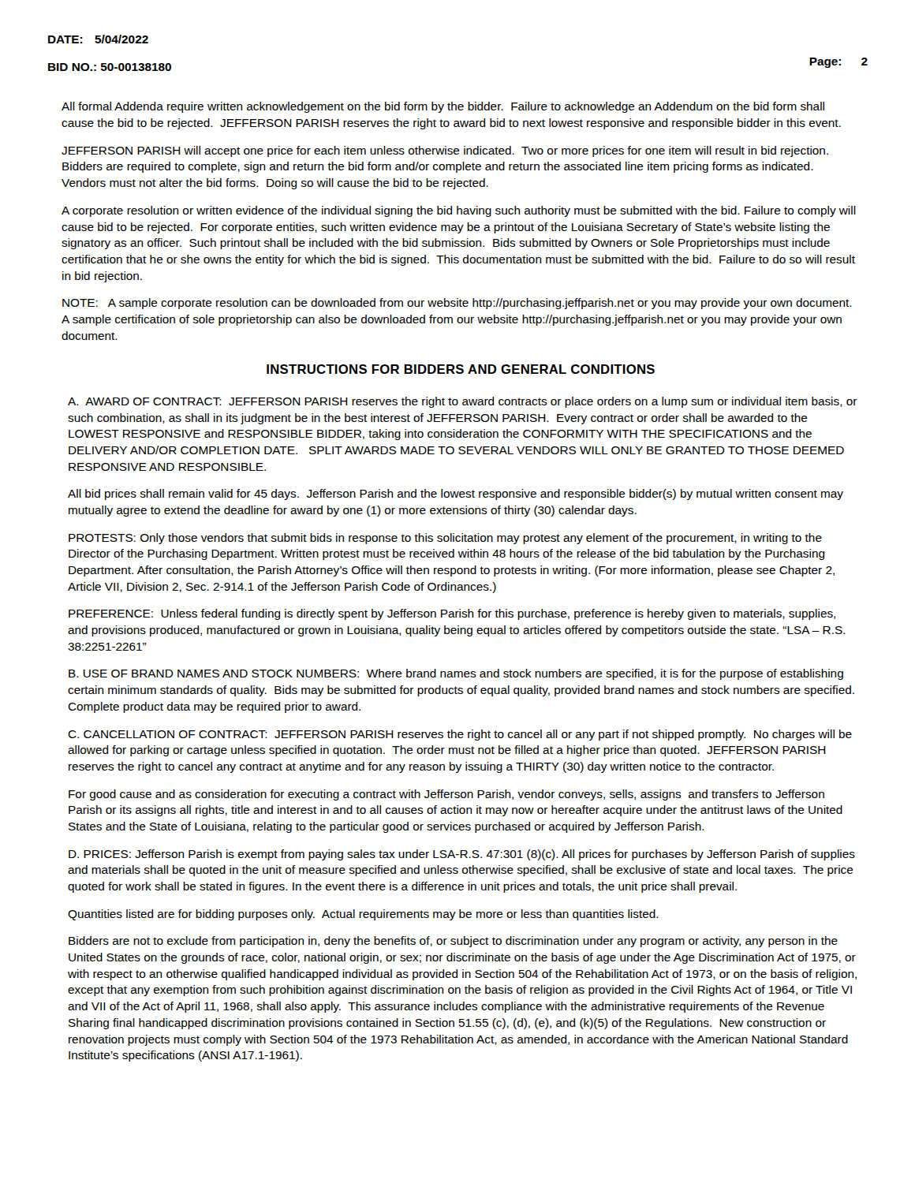DATE: 5/04/2022
BID NO.: 50-00138180
Page:2
All formal Addenda require written acknowledgement on the bid form by the bidder. Failure to acknowledge an Addendum on the bid form shall cause the bid to be rejected. JEFFERSON PARISH reserves the right to award bid to next lowest responsive and responsible bidder in this event.
JEFFERSON PARISH will accept one price for each item unless otherwise indicated. Two or more prices for one item will result in bid rejection. Bidders are required to complete, sign and return the bid form and/or complete and return the associated line item pricing forms as indicated. Vendors must not alter the bid forms. Doing so will cause the bid to be rejected.
A corporate resolution or written evidence of the individual signing the bid having such authority must be submitted with the bid. Failure to comply will cause bid to be rejected. For corporate entities, such written evidence may be a printout of the Louisiana Secretary of State’s website listing the signatory as an officer. Such printout shall be included with the bid submission. Bids submitted by Owners or Sole Proprietorships must include certification that he or she owns the entity for which the bid is signed. This documentation must be submitted with the bid. Failure to do so will result in bid rejection.
NOTE: A sample corporate resolution can be downloaded from our website http://purchasing.jeffparish.net or you may provide your own document. A sample certification of sole proprietorship can also be downloaded from our website http://purchasing.jeffparish.net or you may provide your own document.
INSTRUCTIONS FOR BIDDERS AND GENERAL CONDITIONS
A. AWARD OF CONTRACT: JEFFERSON PARISH reserves the right to award contracts or place orders on a lump sum or individual item basis, or such combination, as shall in its judgment be in the best interest of JEFFERSON PARISH. Every contract or order shall be awarded to the LOWEST RESPONSIVE and RESPONSIBLE BIDDER, taking into consideration the CONFORMITY WITH THE SPECIFICATIONS and the DELIVERY AND/OR COMPLETION DATE. SPLIT AWARDS MADE TO SEVERAL VENDORS WILL ONLY BE GRANTED TO THOSE DEEMED RESPONSIVE AND RESPONSIBLE.
All bid prices shall remain valid for 45 days. Jefferson Parish and the lowest responsive and responsible bidder(s) by mutual written consent may mutually agree to extend the deadline for award by one (1) or more extensions of thirty (30) calendar days.
PROTESTS: Only those vendors that submit bids in response to this solicitation may protest any element of the procurement, in writing to the Director of the Purchasing Department. Written protest must be received within 48 hours of the release of the bid tabulation by the Purchasing Department. After consultation, the Parish Attorney’s Office will then respond to protests in writing. (For more information, please see Chapter 2, Article VII, Division 2, Sec. 2-914.1 of the Jefferson Parish Code of Ordinances.)
PREFERENCE: Unless federal funding is directly spent by Jefferson Parish for this purchase, preference is hereby given to materials, supplies, and provisions produced, manufactured or grown in Louisiana, quality being equal to articles offered by competitors outside the state. “LSA – R.S. 38:2251-2261”
B. USE OF BRAND NAMES AND STOCK NUMBERS: Where brand names and stock numbers are specified, it is for the purpose of establishing certain minimum standards of quality. Bids may be submitted for products of equal quality, provided brand names and stock numbers are specified. Complete product data may be required prior to award.
C. CANCELLATION OF CONTRACT: JEFFERSON PARISH reserves the right to cancel all or any part if not shipped promptly. No charges will be allowed for parking or cartage unless specified in quotation. The order must not be filled at a higher price than quoted. JEFFERSON PARISH reserves the right to cancel any contract at anytime and for any reason by issuing a THIRTY (30) day written notice to the contractor.
For good cause and as consideration for executing a contract with Jefferson Parish, vendor conveys, sells, assigns and transfers to Jefferson Parish or its assigns all rights, title and interest in and to all causes of action it may now or hereafter acquire under the antitrust laws of the United States and the State of Louisiana, relating to the particular good or services purchased or acquired by Jefferson Parish.
D. PRICES: Jefferson Parish is exempt from paying sales tax under LSA-R.S. 47:301 (8)(c). All prices for purchases by Jefferson Parish of supplies and materials shall be quoted in the unit of measure specified and unless otherwise specified, shall be exclusive of state and local taxes. The price quoted for work shall be stated in figures. In the event there is a difference in unit prices and totals, the unit price shall prevail.
Quantities listed are for bidding purposes only. Actual requirements may be more or less than quantities listed.
Bidders are not to exclude from participation in, deny the benefits of, or subject to discrimination under any program or activity, any person in the United States on the grounds of race, color, national origin, or sex; nor discriminate on the basis of age under the Age Discrimination Act of 1975, or with respect to an otherwise qualified handicapped individual as provided in Section 504 of the Rehabilitation Act of 1973, or on the basis of religion, except that any exemption from such prohibition against discrimination on the basis of religion as provided in the Civil Rights Act of 1964, or Title VI and VII of the Act of April 11, 1968, shall also apply. This assurance includes compliance with the administrative requirements of the Revenue Sharing final handicapped discrimination provisions contained in Section 51.55 (c), (d), (e), and (k)(5) of the Regulations. New construction or renovation projects must comply with Section 504 of the 1973 Rehabilitation Act, as amended, in accordance with the American National Standard Institute’s specifications (ANSI A17.1-1961).